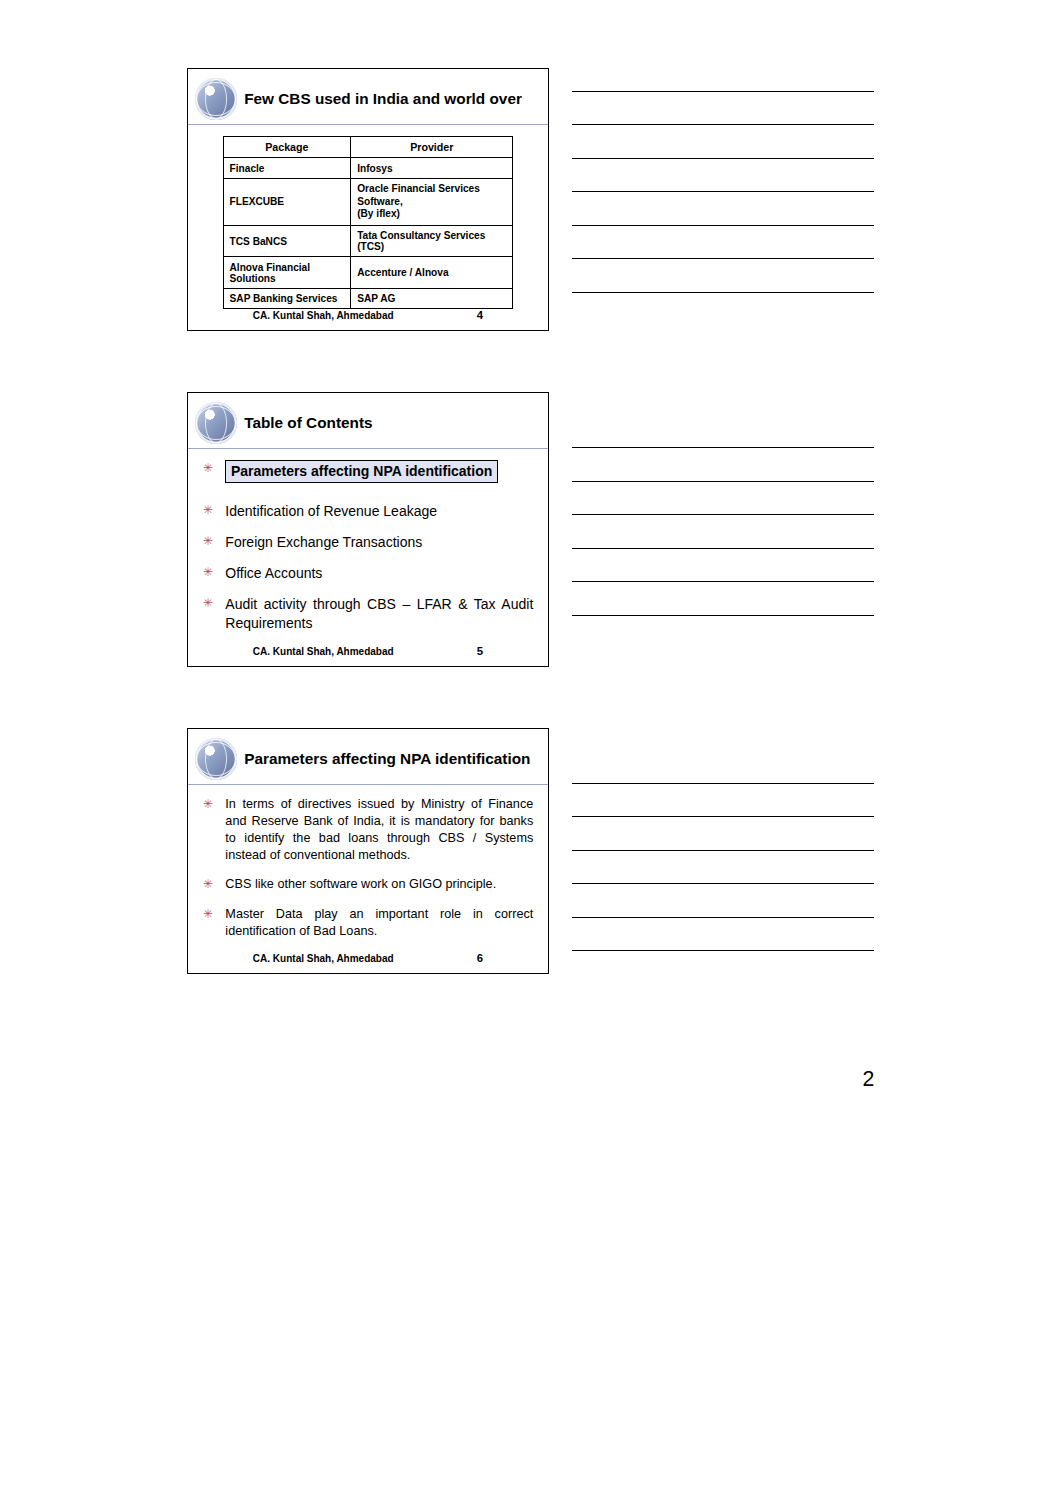Few CBS used in India and world over
| Package | Provider |
| --- | --- |
| Finacle | Infosys |
| FLEXCUBE | Oracle Financial Services Software, (By iflex) |
| TCS BaNCS | Tata Consultancy Services (TCS) |
| Alnova Financial Solutions | Accenture / Alnova |
| SAP Banking Services | SAP AG |
CA. Kuntal Shah, Ahmedabad 4
Table of Contents
Parameters affecting NPA identification
Identification of Revenue Leakage
Foreign Exchange Transactions
Office Accounts
Audit activity through CBS – LFAR & Tax Audit Requirements
CA. Kuntal Shah, Ahmedabad 5
Parameters affecting NPA identification
In terms of directives issued by Ministry of Finance and Reserve Bank of India, it is mandatory for banks to identify the bad loans through CBS / Systems instead of conventional methods.
CBS like other software work on GIGO principle.
Master Data play an important role in correct identification of Bad Loans.
CA. Kuntal Shah, Ahmedabad 6
2